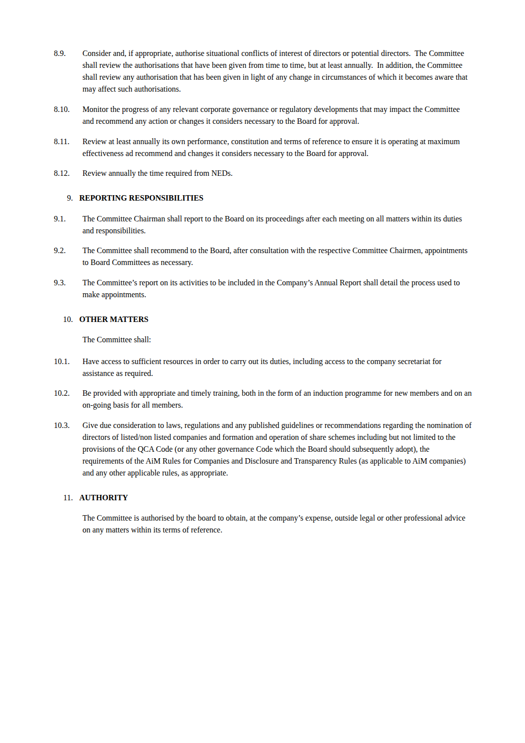8.9.
Consider and, if appropriate, authorise situational conflicts of interest of directors or potential directors. The Committee shall review the authorisations that have been given from time to time, but at least annually. In addition, the Committee shall review any authorisation that has been given in light of any change in circumstances of which it becomes aware that may affect such authorisations.
8.10.
Monitor the progress of any relevant corporate governance or regulatory developments that may impact the Committee and recommend any action or changes it considers necessary to the Board for approval.
8.11.
Review at least annually its own performance, constitution and terms of reference to ensure it is operating at maximum effectiveness ad recommend and changes it considers necessary to the Board for approval.
8.12.
Review annually the time required from NEDs.
9. REPORTING RESPONSIBILITIES
9.1.
The Committee Chairman shall report to the Board on its proceedings after each meeting on all matters within its duties and responsibilities.
9.2.
The Committee shall recommend to the Board, after consultation with the respective Committee Chairmen, appointments to Board Committees as necessary.
9.3.
The Committee’s report on its activities to be included in the Company’s Annual Report shall detail the process used to make appointments.
10. OTHER MATTERS
The Committee shall:
10.1.
Have access to sufficient resources in order to carry out its duties, including access to the company secretariat for assistance as required.
10.2.
Be provided with appropriate and timely training, both in the form of an induction programme for new members and on an on-going basis for all members.
10.3.
Give due consideration to laws, regulations and any published guidelines or recommendations regarding the nomination of directors of listed/non listed companies and formation and operation of share schemes including but not limited to the provisions of the QCA Code (or any other governance Code which the Board should subsequently adopt), the requirements of the AiM Rules for Companies and Disclosure and Transparency Rules (as applicable to AiM companies) and any other applicable rules, as appropriate.
11. AUTHORITY
The Committee is authorised by the board to obtain, at the company’s expense, outside legal or other professional advice on any matters within its terms of reference.